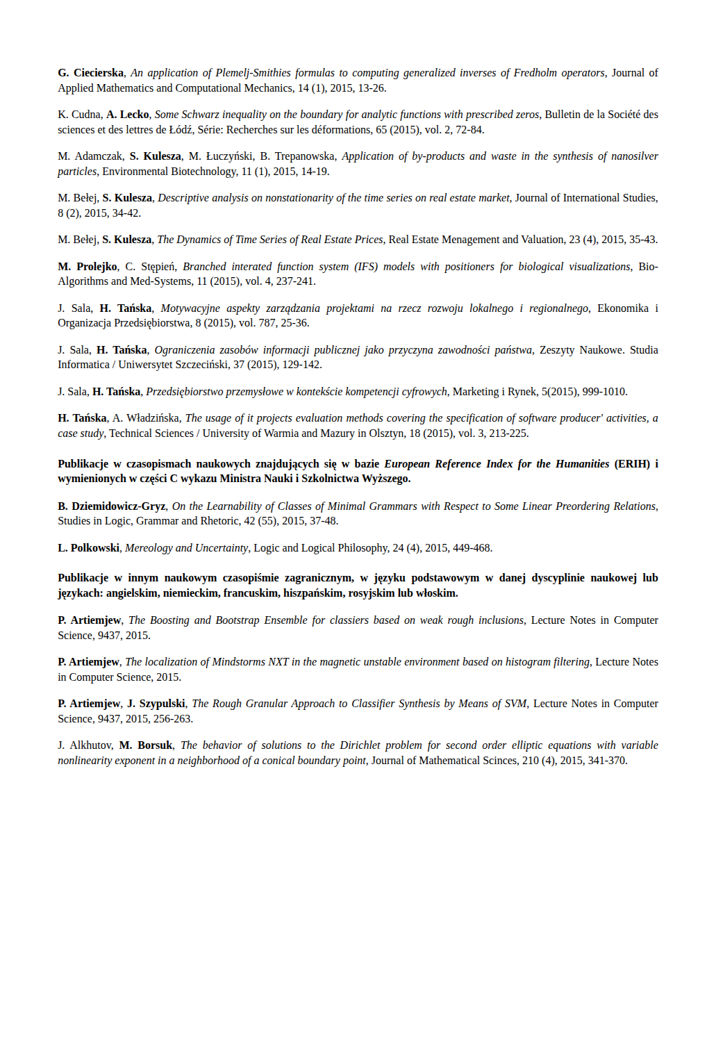G. Ciecierska, An application of Plemelj-Smithies formulas to computing generalized inverses of Fredholm operators, Journal of Applied Mathematics and Computational Mechanics, 14 (1), 2015, 13-26.
K. Cudna, A. Lecko, Some Schwarz inequality on the boundary for analytic functions with prescribed zeros, Bulletin de la Société des sciences et des lettres de Łódź, Série: Recherches sur les déformations, 65 (2015), vol. 2, 72-84.
M. Adamczak, S. Kulesza, M. Łuczyński, B. Trepanowska, Application of by-products and waste in the synthesis of nanosilver particles, Environmental Biotechnology, 11 (1), 2015, 14-19.
M. Bełej, S. Kulesza, Descriptive analysis on nonstationarity of the time series on real estate market, Journal of International Studies, 8 (2), 2015, 34-42.
M. Bełej, S. Kulesza, The Dynamics of Time Series of Real Estate Prices, Real Estate Menagement and Valuation, 23 (4), 2015, 35-43.
M. Prolejko, C. Stępień, Branched interated function system (IFS) models with positioners for biological visualizations, Bio-Algorithms and Med-Systems, 11 (2015), vol. 4, 237-241.
J. Sala, H. Tańska, Motywacyjne aspekty zarządzania projektami na rzecz rozwoju lokalnego i regionalnego, Ekonomika i Organizacja Przedsiębiorstwa, 8 (2015), vol. 787, 25-36.
J. Sala, H. Tańska, Ograniczenia zasobów informacji publicznej jako przyczyna zawodności państwa, Zeszyty Naukowe. Studia Informatica / Uniwersytet Szczeciński, 37 (2015), 129-142.
J. Sala, H. Tańska, Przedsiębiorstwo przemysłowe w kontekście kompetencji cyfrowych, Marketing i Rynek, 5(2015), 999-1010.
H. Tańska, A. Władzińska, The usage of it projects evaluation methods covering the specification of software producer' activities, a case study, Technical Sciences / University of Warmia and Mazury in Olsztyn, 18 (2015), vol. 3, 213-225.
Publikacje w czasopismach naukowych znajdujących się w bazie European Reference Index for the Humanities (ERIH) i wymienionych w części C wykazu Ministra Nauki i Szkolnictwa Wyższego.
B. Dziemidowicz-Gryz, On the Learnability of Classes of Minimal Grammars with Respect to Some Linear Preordering Relations, Studies in Logic, Grammar and Rhetoric, 42 (55), 2015, 37-48.
L. Polkowski, Mereology and Uncertainty, Logic and Logical Philosophy, 24 (4), 2015, 449-468.
Publikacje w innym naukowym czasopiśmie zagranicznym, w języku podstawowym w danej dyscyplinie naukowej lub językach: angielskim, niemieckim, francuskim, hiszpańskim, rosyjskim lub włoskim.
P. Artiemjew, The Boosting and Bootstrap Ensemble for classiers based on weak rough inclusions, Lecture Notes in Computer Science, 9437, 2015.
P. Artiemjew, The localization of Mindstorms NXT in the magnetic unstable environment based on histogram filtering, Lecture Notes in Computer Science, 2015.
P. Artiemjew, J. Szypulski, The Rough Granular Approach to Classifier Synthesis by Means of SVM, Lecture Notes in Computer Science, 9437, 2015, 256-263.
J. Alkhutov, M. Borsuk, The behavior of solutions to the Dirichlet problem for second order elliptic equations with variable nonlinearity exponent in a neighborhood of a conical boundary point, Journal of Mathematical Scinces, 210 (4), 2015, 341-370.